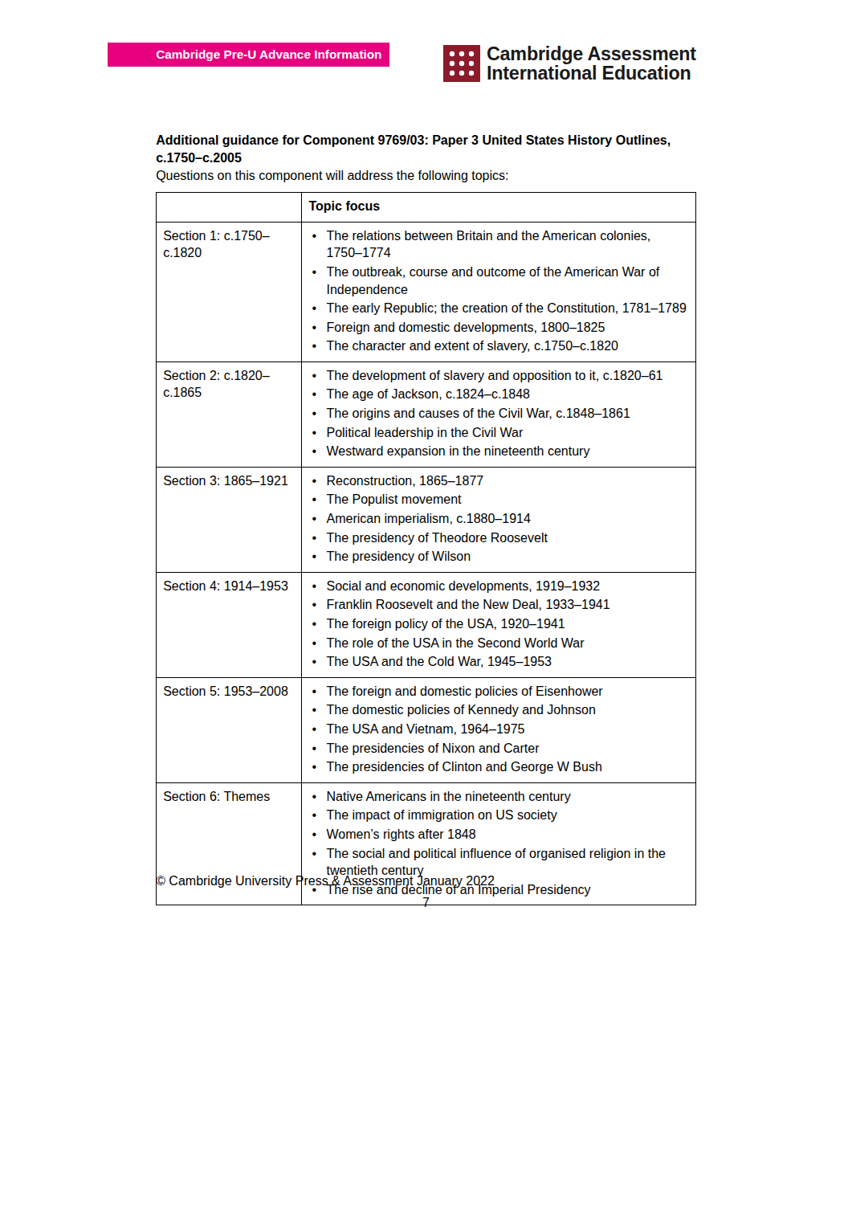Cambridge Pre-U Advance Information
Cambridge Assessment
International Education
Additional guidance for Component 9769/03: Paper 3 United States History Outlines, c.1750–c.2005
Questions on this component will address the following topics:
| | Topic focus |
| Section 1: c.1750–c.1820 | The relations between Britain and the American colonies, 1750–1774 The outbreak, course and outcome of the American War of Independence The early Republic; the creation of the Constitution, 1781–1789 Foreign and domestic developments, 1800–1825 The character and extent of slavery, c.1750–c.1820 |
| Section 2: c.1820–c.1865 | The development of slavery and opposition to it, c.1820–61 The age of Jackson, c.1824–c.1848 The origins and causes of the Civil War, c.1848–1861 Political leadership in the Civil War Westward expansion in the nineteenth century |
| Section 3: 1865–1921 | Reconstruction, 1865–1877 The Populist movement American imperialism, c.1880–1914 The presidency of Theodore Roosevelt The presidency of Wilson |
| Section 4: 1914–1953 | Social and economic developments, 1919–1932 Franklin Roosevelt and the New Deal, 1933–1941 The foreign policy of the USA, 1920–1941 The role of the USA in the Second World War The USA and the Cold War, 1945–1953 |
| Section 5: 1953–2008 | The foreign and domestic policies of Eisenhower The domestic policies of Kennedy and Johnson The USA and Vietnam, 1964–1975 The presidencies of Nixon and Carter The presidencies of Clinton and George W Bush |
| Section 6: Themes | Native Americans in the nineteenth century The impact of immigration on US society Women’s rights after 1848 The social and political influence of organised religion in the twentieth century The rise and decline of an Imperial Presidency |
© Cambridge University Press & Assessment January 2022
7